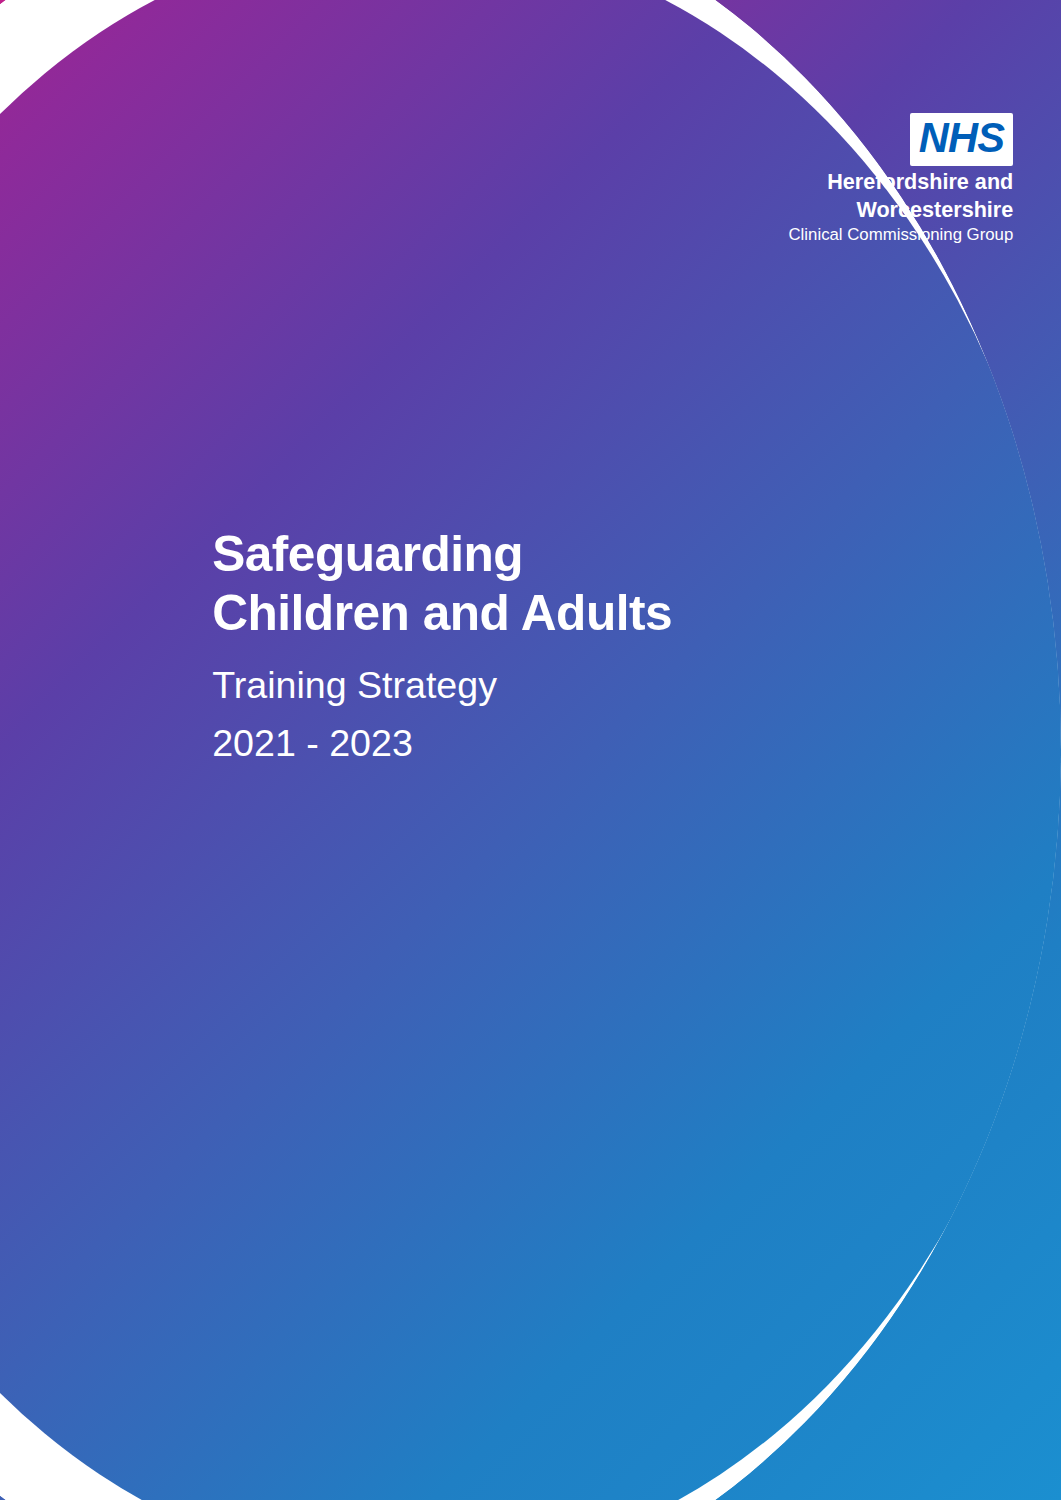NHS
Herefordshire and
Worcestershire
Clinical Commissioning Group
Safeguarding
Children and Adults
Training Strategy
2021 - 2023